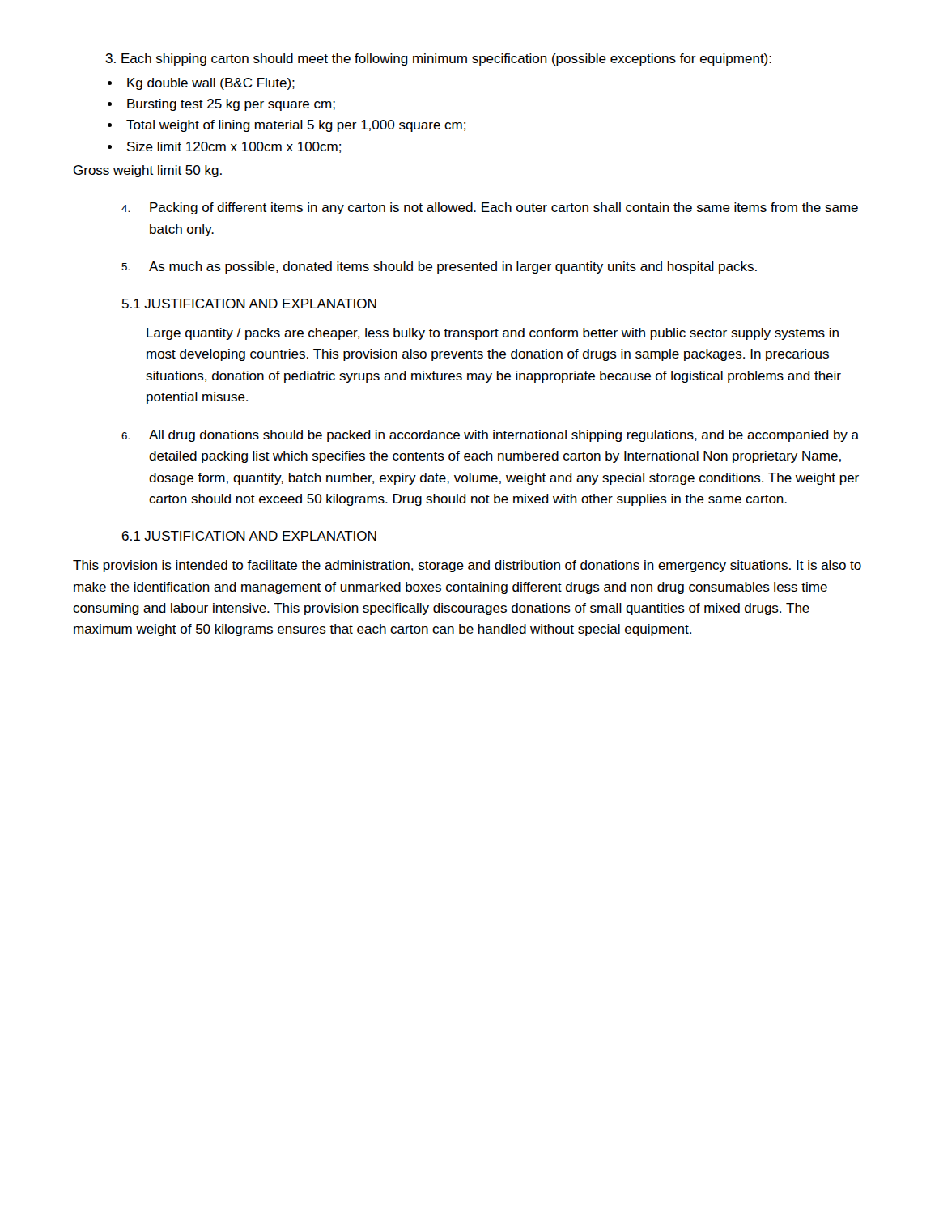3. Each shipping carton should meet the following minimum specification (possible exceptions for equipment):
Kg double wall (B&C Flute);
Bursting test 25 kg per square cm;
Total weight of lining material 5 kg per 1,000 square cm;
Size limit 120cm x 100cm x 100cm;
Gross weight limit 50 kg.
Packing of different items in any carton is not allowed. Each outer carton shall contain the same items from the same batch only.
As much as possible, donated items should be presented in larger quantity units and hospital packs.
5.1 JUSTIFICATION AND EXPLANATION
Large quantity / packs are cheaper, less bulky to transport and conform better with public sector supply systems in most developing countries. This provision also prevents the donation of drugs in sample packages. In precarious situations, donation of pediatric syrups and mixtures may be inappropriate because of logistical problems and their potential misuse.
All drug donations should be packed in accordance with international shipping regulations, and be accompanied by a detailed packing list which specifies the contents of each numbered carton by International Non proprietary Name, dosage form, quantity, batch number, expiry date, volume, weight and any special storage conditions. The weight per carton should not exceed 50 kilograms. Drug should not be mixed with other supplies in the same carton.
6.1 JUSTIFICATION AND EXPLANATION
This provision is intended to facilitate the administration, storage and distribution of donations in emergency situations. It is also to make the identification and management of unmarked boxes containing different drugs and non drug consumables less time consuming and labour intensive. This provision specifically discourages donations of small quantities of mixed drugs. The maximum weight of 50 kilograms ensures that each carton can be handled without special equipment.